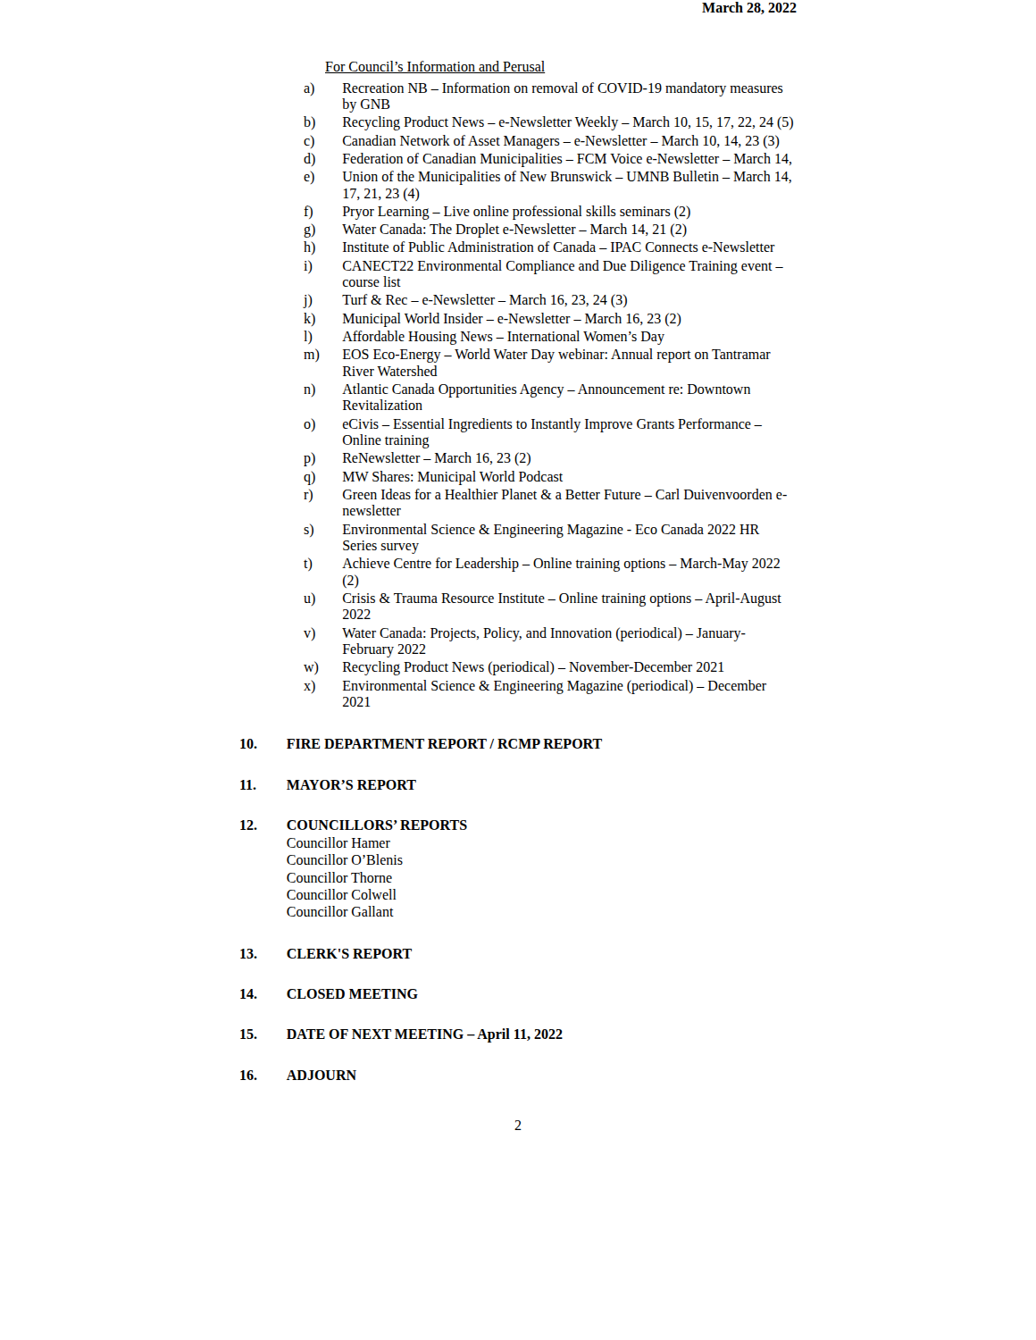March 28, 2022
For Council’s Information and Perusal
a) Recreation NB – Information on removal of COVID-19 mandatory measures by GNB
b) Recycling Product News – e-Newsletter Weekly – March 10, 15, 17, 22, 24 (5)
c) Canadian Network of Asset Managers – e-Newsletter – March 10, 14, 23 (3)
d) Federation of Canadian Municipalities – FCM Voice e-Newsletter – March 14,
e) Union of the Municipalities of New Brunswick – UMNB Bulletin – March 14, 17, 21, 23 (4)
f) Pryor Learning – Live online professional skills seminars (2)
g) Water Canada: The Droplet e-Newsletter – March 14, 21 (2)
h) Institute of Public Administration of Canada – IPAC Connects e-Newsletter
i) CANECT22 Environmental Compliance and Due Diligence Training event – course list
j) Turf & Rec – e-Newsletter – March 16, 23, 24 (3)
k) Municipal World Insider – e-Newsletter – March 16, 23 (2)
l) Affordable Housing News – International Women’s Day
m) EOS Eco-Energy – World Water Day webinar: Annual report on Tantramar River Watershed
n) Atlantic Canada Opportunities Agency – Announcement re: Downtown Revitalization
o) eCivis – Essential Ingredients to Instantly Improve Grants Performance – Online training
p) ReNewsletter – March 16, 23 (2)
q) MW Shares: Municipal World Podcast
r) Green Ideas for a Healthier Planet & a Better Future – Carl Duivenvoorden e-newsletter
s) Environmental Science & Engineering Magazine - Eco Canada 2022 HR Series survey
t) Achieve Centre for Leadership – Online training options – March-May 2022 (2)
u) Crisis & Trauma Resource Institute – Online training options – April-August 2022
v) Water Canada: Projects, Policy, and Innovation (periodical) – January-February 2022
w) Recycling Product News (periodical) – November-December 2021
x) Environmental Science & Engineering Magazine (periodical) – December 2021
10. FIRE DEPARTMENT REPORT / RCMP REPORT
11. MAYOR’S REPORT
12. COUNCILLORS’ REPORTS
Councillor Hamer
Councillor O’Blenis
Councillor Thorne
Councillor Colwell
Councillor Gallant
13. CLERK'S REPORT
14. CLOSED MEETING
15. DATE OF NEXT MEETING – April 11, 2022
16. ADJOURN
2